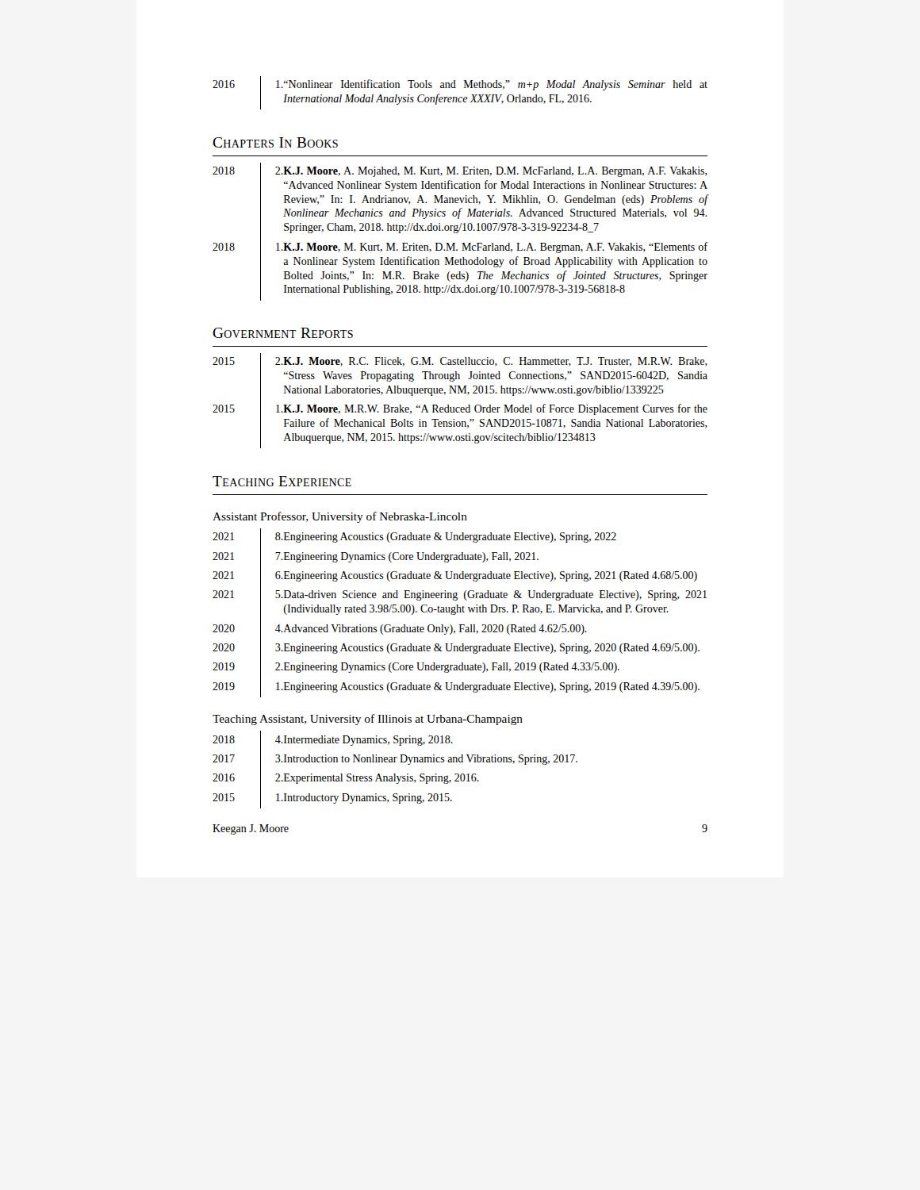| 2016 | 1. | “Nonlinear Identification Tools and Methods,” m+p Modal Analysis Seminar held at International Modal Analysis Conference XXXIV , Orlando, FL, 2016. |
Chapters In Books
| 2018 | 2. | K.J. Moore , A. Mojahed, M. Kurt, M. Eriten, D.M. McFarland, L.A. Bergman, A.F. Vakakis, “Advanced Nonlinear System Identification for Modal Interactions in Nonlinear Structures: A Review,” In: I. Andrianov, A. Manevich, Y. Mikhlin, O. Gendelman (eds) Problems of Nonlinear Mechanics and Physics of Materials. Advanced Structured Materials, vol 94. Springer, Cham, 2018. http://dx.doi.org/10.1007/978-3-319-92234-8_7 |
| 2018 | 1. | K.J. Moore , M. Kurt, M. Eriten, D.M. McFarland, L.A. Bergman, A.F. Vakakis, “Elements of a Nonlinear System Identification Methodology of Broad Applicability with Application to Bolted Joints,” In: M.R. Brake (eds) The Mechanics of Jointed Structures, Springer International Publishing, 2018. http://dx.doi.org/10.1007/978-3-319-56818-8 |
Government Reports
| 2015 | 2. | K.J. Moore , R.C. Flicek, G.M. Castelluccio, C. Hammetter, T.J. Truster, M.R.W. Brake, “Stress Waves Propagating Through Jointed Connections,” SAND2015-6042D, Sandia National Laboratories, Albuquerque, NM, 2015. https://www.osti.gov/biblio/1339225 |
| 2015 | 1. | K.J. Moore , M.R.W. Brake, “A Reduced Order Model of Force Displacement Curves for the Failure of Mechanical Bolts in Tension,” SAND2015-10871, Sandia National Laboratories, Albuquerque, NM, 2015. https://www.osti.gov/scitech/biblio/1234813 |
Teaching Experience
Assistant Professor, University of Nebraska-Lincoln
| 2021 | 8. | Engineering Acoustics (Graduate & Undergraduate Elective), Spring, 2022 |
| 2021 | 7. | Engineering Dynamics (Core Undergraduate), Fall, 2021. |
| 2021 | 6. | Engineering Acoustics (Graduate & Undergraduate Elective), Spring, 2021 (Rated 4.68/5.00) |
| 2021 | 5. | Data-driven Science and Engineering (Graduate & Undergraduate Elective), Spring, 2021 (Individually rated 3.98/5.00). Co-taught with Drs. P. Rao, E. Marvicka, and P. Grover. |
| 2020 | 4. | Advanced Vibrations (Graduate Only), Fall, 2020 (Rated 4.62/5.00). |
| 2020 | 3. | Engineering Acoustics (Graduate & Undergraduate Elective), Spring, 2020 (Rated 4.69/5.00). |
| 2019 | 2. | Engineering Dynamics (Core Undergraduate), Fall, 2019 (Rated 4.33/5.00). |
| 2019 | 1. | Engineering Acoustics (Graduate & Undergraduate Elective), Spring, 2019 (Rated 4.39/5.00). |
Teaching Assistant, University of Illinois at Urbana-Champaign
| 2018 | 4. | Intermediate Dynamics, Spring, 2018. |
| 2017 | 3. | Introduction to Nonlinear Dynamics and Vibrations, Spring, 2017. |
| 2016 | 2. | Experimental Stress Analysis, Spring, 2016. |
| 2015 | 1. | Introductory Dynamics, Spring, 2015. |
Keegan J. Moore 9